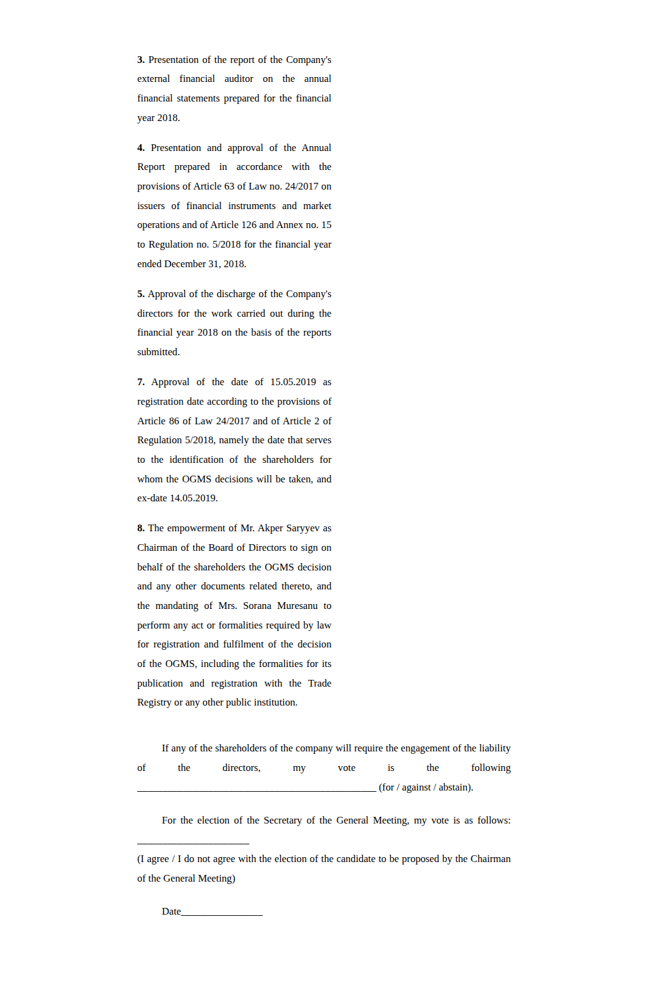3. Presentation of the report of the Company's external financial auditor on the annual financial statements prepared for the financial year 2018.
4. Presentation and approval of the Annual Report prepared in accordance with the provisions of Article 63 of Law no. 24/2017 on issuers of financial instruments and market operations and of Article 126 and Annex no. 15 to Regulation no. 5/2018 for the financial year ended December 31, 2018.
5. Approval of the discharge of the Company's directors for the work carried out during the financial year 2018 on the basis of the reports submitted.
7. Approval of the date of 15.05.2019 as registration date according to the provisions of Article 86 of Law 24/2017 and of Article 2 of Regulation 5/2018, namely the date that serves to the identification of the shareholders for whom the OGMS decisions will be taken, and ex-date 14.05.2019.
8. The empowerment of Mr. Akper Saryyev as Chairman of the Board of Directors to sign on behalf of the shareholders the OGMS decision and any other documents related thereto, and the mandating of Mrs. Sorana Muresanu to perform any act or formalities required by law for registration and fulfilment of the decision of the OGMS, including the formalities for its publication and registration with the Trade Registry or any other public institution.
If any of the shareholders of the company will require the engagement of the liability of the directors, my vote is the following _______________________________________________ (for / against / abstain).
For the election of the Secretary of the General Meeting, my vote is as follows: ______________________
(I agree / I do not agree with the election of the candidate to be proposed by the Chairman of the General Meeting)
Date________________